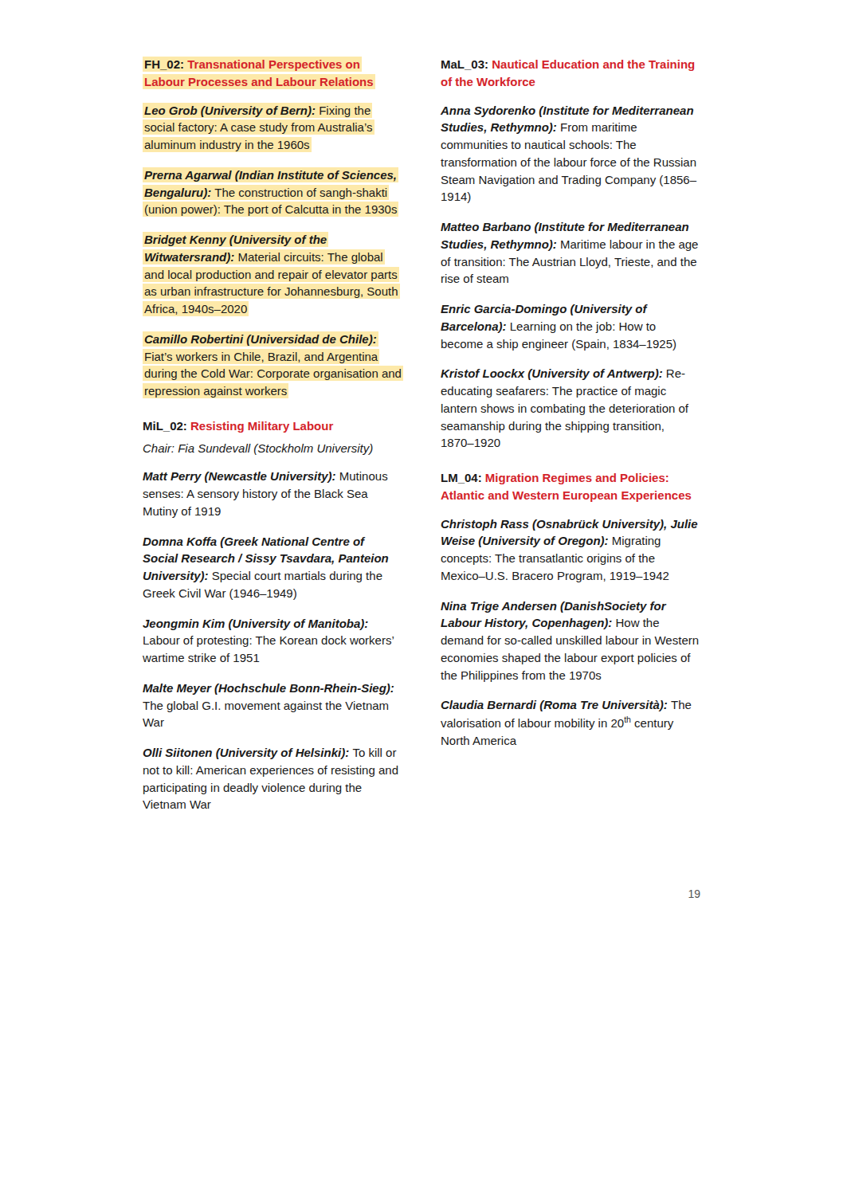FH_02: Transnational Perspectives on Labour Processes and Labour Relations
Leo Grob (University of Bern): Fixing the social factory: A case study from Australia’s aluminum industry in the 1960s
Prerna Agarwal (Indian Institute of Sciences, Bengaluru): The construction of sangh-shakti (union power): The port of Calcutta in the 1930s
Bridget Kenny (University of the Witwatersrand): Material circuits: The global and local production and repair of elevator parts as urban infrastructure for Johannesburg, South Africa, 1940s–2020
Camillo Robertini (Universidad de Chile): Fiat’s workers in Chile, Brazil, and Argentina during the Cold War: Corporate organisation and repression against workers
MiL_02: Resisting Military Labour
Chair: Fia Sundevall (Stockholm University)
Matt Perry (Newcastle University): Mutinous senses: A sensory history of the Black Sea Mutiny of 1919
Domna Koffa (Greek National Centre of Social Research / Sissy Tsavdara, Panteion University): Special court martials during the Greek Civil War (1946–1949)
Jeongmin Kim (University of Manitoba): Labour of protesting: The Korean dock workers’ wartime strike of 1951
Malte Meyer (Hochschule Bonn-Rhein-Sieg): The global G.I. movement against the Vietnam War
Olli Siitonen (University of Helsinki): To kill or not to kill: American experiences of resisting and participating in deadly violence during the Vietnam War
MaL_03: Nautical Education and the Training of the Workforce
Anna Sydorenko (Institute for Mediterranean Studies, Rethymno): From maritime communities to nautical schools: The transformation of the labour force of the Russian Steam Navigation and Trading Company (1856–1914)
Matteo Barbano (Institute for Mediterranean Studies, Rethymno): Maritime labour in the age of transition: The Austrian Lloyd, Trieste, and the rise of steam
Enric Garcia-Domingo (University of Barcelona): Learning on the job: How to become a ship engineer (Spain, 1834–1925)
Kristof Loockx (University of Antwerp): Re-educating seafarers: The practice of magic lantern shows in combating the deterioration of seamanship during the shipping transition, 1870–1920
LM_04: Migration Regimes and Policies: Atlantic and Western European Experiences
Christoph Rass (Osnabrück University), Julie Weise (University of Oregon): Migrating concepts: The transatlantic origins of the Mexico–U.S. Bracero Program, 1919–1942
Nina Trige Andersen (DanishSociety for Labour History, Copenhagen): How the demand for so-called unskilled labour in Western economies shaped the labour export policies of the Philippines from the 1970s
Claudia Bernardi (Roma Tre Università): The valorisation of labour mobility in 20th century North America
19